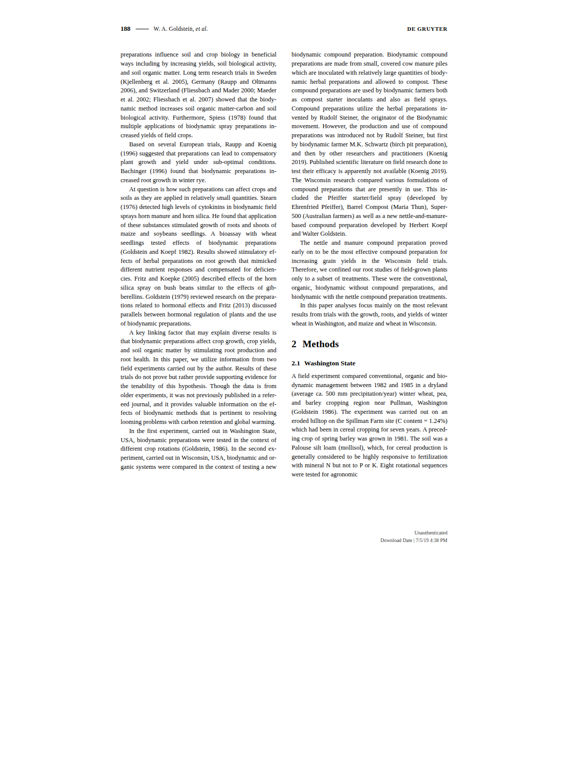188 W. A. Goldstein, et al.
DE GRUYTER
preparations influence soil and crop biology in beneficial ways including by increasing yields, soil biological activity, and soil organic matter. Long term research trials in Sweden (Kjellenberg et al. 2005), Germany (Raupp and Oltmanns 2006), and Switzerland (Fliessbach and Mader 2000; Maeder et al. 2002; Fliessbach et al. 2007) showed that the biodynamic method increases soil organic matter-carbon and soil biological activity. Furthermore, Spiess (1978) found that multiple applications of biodynamic spray preparations increased yields of field crops.
Based on several European trials, Raupp and Koenig (1996) suggested that preparations can lead to compensatory plant growth and yield under sub-optimal conditions. Bachinger (1996) found that biodynamic preparations increased root growth in winter rye.
At question is how such preparations can affect crops and soils as they are applied in relatively small quantities. Stearn (1976) detected high levels of cytokinins in biodynamic field sprays horn manure and horn silica. He found that application of these substances stimulated growth of roots and shoots of maize and soybeans seedlings. A bioassay with wheat seedlings tested effects of biodynamic preparations (Goldstein and Koepf 1982). Results showed stimulatory effects of herbal preparations on root growth that mimicked different nutrient responses and compensated for deficiencies. Fritz and Koepke (2005) described effects of the horn silica spray on bush beans similar to the effects of gibberellins. Goldstein (1979) reviewed research on the preparations related to hormonal effects and Fritz (2013) discussed parallels between hormonal regulation of plants and the use of biodynamic preparations.
A key linking factor that may explain diverse results is that biodynamic preparations affect crop growth, crop yields, and soil organic matter by stimulating root production and root health. In this paper, we utilize information from two field experiments carried out by the author. Results of these trials do not prove but rather provide supporting evidence for the tenability of this hypothesis. Though the data is from older experiments, it was not previously published in a refereed journal, and it provides valuable information on the effects of biodynamic methods that is pertinent to resolving looming problems with carbon retention and global warming.
In the first experiment, carried out in Washington State, USA, biodynamic preparations were tested in the context of different crop rotations (Goldstein, 1986). In the second experiment, carried out in Wisconsin, USA, biodynamic and organic systems were compared in the context of testing a new biodynamic compound preparation. Biodynamic compound preparations are made from small, covered cow manure piles which are inoculated with relatively large quantities of biodynamic herbal preparations and allowed to compost. These compound preparations are used by biodynamic farmers both as compost starter inoculants and also as field sprays. Compound preparations utilize the herbal preparations invented by Rudolf Steiner, the originator of the Biodynamic movement. However, the production and use of compound preparations was introduced not by Rudolf Steiner, but first by biodynamic farmer M.K. Schwartz (birch pit preparation), and then by other researchers and practitioners (Koenig 2019). Published scientific literature on field research done to test their efficacy is apparently not available (Koenig 2019). The Wisconsin research compared various formulations of compound preparations that are presently in use. This included the Pfeiffer starter/field spray (developed by Ehrenfried Pfeiffer), Barrel Compost (Maria Thun), Super-500 (Australian farmers) as well as a new nettle-and-manure-based compound preparation developed by Herbert Koepf and Walter Goldstein.
The nettle and manure compound preparation proved early on to be the most effective compound preparation for increasing grain yields in the Wisconsin field trials. Therefore, we confined our root studies of field-grown plants only to a subset of treatments. These were the conventional, organic, biodynamic without compound preparations, and biodynamic with the nettle compound preparation treatments.
In this paper analyses focus mainly on the most relevant results from trials with the growth, roots, and yields of winter wheat in Washington, and maize and wheat in Wisconsin.
2 Methods
2.1 Washington State
A field experiment compared conventional, organic and biodynamic management between 1982 and 1985 in a dryland (average ca. 500 mm precipitation/year) winter wheat, pea, and barley cropping region near Pullman, Washington (Goldstein 1986). The experiment was carried out on an eroded hilltop on the Spillman Farm site (C content = 1.24%) which had been in cereal cropping for seven years. A preceding crop of spring barley was grown in 1981. The soil was a Palouse silt loam (mollisol), which, for cereal production is generally considered to be highly responsive to fertilization with mineral N but not to P or K. Eight rotational sequences were tested for agronomic
Unauthenticated
Download Date | 7/5/19 4:38 PM